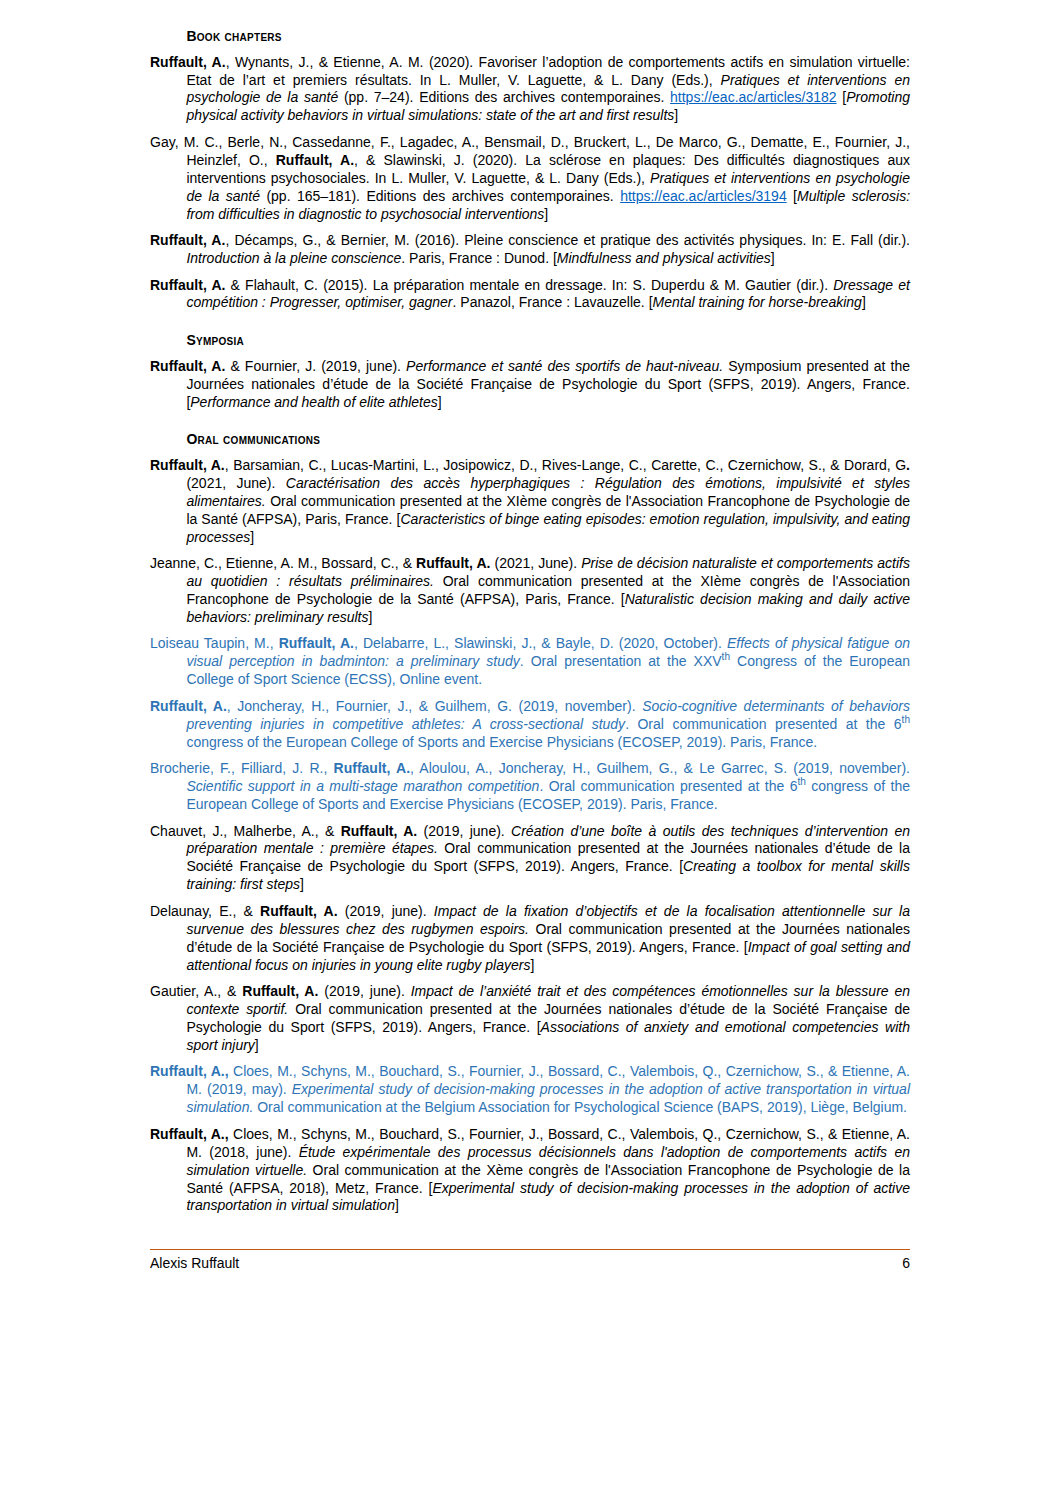Book chapters
Ruffault, A., Wynants, J., & Etienne, A. M. (2020). Favoriser l’adoption de comportements actifs en simulation virtuelle: Etat de l’art et premiers résultats. In L. Muller, V. Laguette, & L. Dany (Eds.), Pratiques et interventions en psychologie de la santé (pp. 7–24). Editions des archives contemporaines. https://eac.ac/articles/3182 [Promoting physical activity behaviors in virtual simulations: state of the art and first results]
Gay, M. C., Berle, N., Cassedanne, F., Lagadec, A., Bensmail, D., Bruckert, L., De Marco, G., Dematte, E., Fournier, J., Heinzlef, O., Ruffault, A., & Slawinski, J. (2020). La sclérose en plaques: Des difficultés diagnostiques aux interventions psychosociales. In L. Muller, V. Laguette, & L. Dany (Eds.), Pratiques et interventions en psychologie de la santé (pp. 165–181). Editions des archives contemporaines. https://eac.ac/articles/3194 [Multiple sclerosis: from difficulties in diagnostic to psychosocial interventions]
Ruffault, A., Décamps, G., & Bernier, M. (2016). Pleine conscience et pratique des activités physiques. In: E. Fall (dir.). Introduction à la pleine conscience. Paris, France : Dunod. [Mindfulness and physical activities]
Ruffault, A. & Flahault, C. (2015). La préparation mentale en dressage. In: S. Duperdu & M. Gautier (dir.). Dressage et compétition : Progresser, optimiser, gagner. Panazol, France : Lavauzelle. [Mental training for horse-breaking]
Symposia
Ruffault, A. & Fournier, J. (2019, june). Performance et santé des sportifs de haut-niveau. Symposium presented at the Journées nationales d’étude de la Société Française de Psychologie du Sport (SFPS, 2019). Angers, France. [Performance and health of elite athletes]
Oral communications
Ruffault, A., Barsamian, C., Lucas-Martini, L., Josipowicz, D., Rives-Lange, C., Carette, C., Czernichow, S., & Dorard, G. (2021, June). Caractérisation des accès hyperphagiques : Régulation des émotions, impulsivité et styles alimentaires. Oral communication presented at the XIème congrès de l'Association Francophone de Psychologie de la Santé (AFPSA), Paris, France. [Caracteristics of binge eating episodes: emotion regulation, impulsivity, and eating processes]
Jeanne, C., Etienne, A. M., Bossard, C., & Ruffault, A. (2021, June). Prise de décision naturaliste et comportements actifs au quotidien : résultats préliminaires. Oral communication presented at the XIème congrès de l'Association Francophone de Psychologie de la Santé (AFPSA), Paris, France. [Naturalistic decision making and daily active behaviors: preliminary results]
Loiseau Taupin, M., Ruffault, A., Delabarre, L., Slawinski, J., & Bayle, D. (2020, October). Effects of physical fatigue on visual perception in badminton: a preliminary study. Oral presentation at the XXVth Congress of the European College of Sport Science (ECSS), Online event.
Ruffault, A., Joncheray, H., Fournier, J., & Guilhem, G. (2019, november). Socio-cognitive determinants of behaviors preventing injuries in competitive athletes: A cross-sectional study. Oral communication presented at the 6th congress of the European College of Sports and Exercise Physicians (ECOSEP, 2019). Paris, France.
Brocherie, F., Filliard, J. R., Ruffault, A., Aloulou, A., Joncheray, H., Guilhem, G., & Le Garrec, S. (2019, november). Scientific support in a multi-stage marathon competition. Oral communication presented at the 6th congress of the European College of Sports and Exercise Physicians (ECOSEP, 2019). Paris, France.
Chauvet, J., Malherbe, A., & Ruffault, A. (2019, june). Création d’une boîte à outils des techniques d’intervention en préparation mentale : première étapes. Oral communication presented at the Journées nationales d’étude de la Société Française de Psychologie du Sport (SFPS, 2019). Angers, France. [Creating a toolbox for mental skills training: first steps]
Delaunay, E., & Ruffault, A. (2019, june). Impact de la fixation d’objectifs et de la focalisation attentionnelle sur la survenue des blessures chez des rugbymen espoirs. Oral communication presented at the Journées nationales d’étude de la Société Française de Psychologie du Sport (SFPS, 2019). Angers, France. [Impact of goal setting and attentional focus on injuries in young elite rugby players]
Gautier, A., & Ruffault, A. (2019, june). Impact de l’anxiété trait et des compétences émotionnelles sur la blessure en contexte sportif. Oral communication presented at the Journées nationales d’étude de la Société Française de Psychologie du Sport (SFPS, 2019). Angers, France. [Associations of anxiety and emotional competencies with sport injury]
Ruffault, A., Cloes, M., Schyns, M., Bouchard, S., Fournier, J., Bossard, C., Valembois, Q., Czernichow, S., & Etienne, A. M. (2019, may). Experimental study of decision-making processes in the adoption of active transportation in virtual simulation. Oral communication at the Belgium Association for Psychological Science (BAPS, 2019), Liège, Belgium.
Ruffault, A., Cloes, M., Schyns, M., Bouchard, S., Fournier, J., Bossard, C., Valembois, Q., Czernichow, S., & Etienne, A. M. (2018, june). Étude expérimentale des processus décisionnels dans l'adoption de comportements actifs en simulation virtuelle. Oral communication at the Xème congrès de l'Association Francophone de Psychologie de la Santé (AFPSA, 2018), Metz, France. [Experimental study of decision-making processes in the adoption of active transportation in virtual simulation]
Alexis Ruffault 6